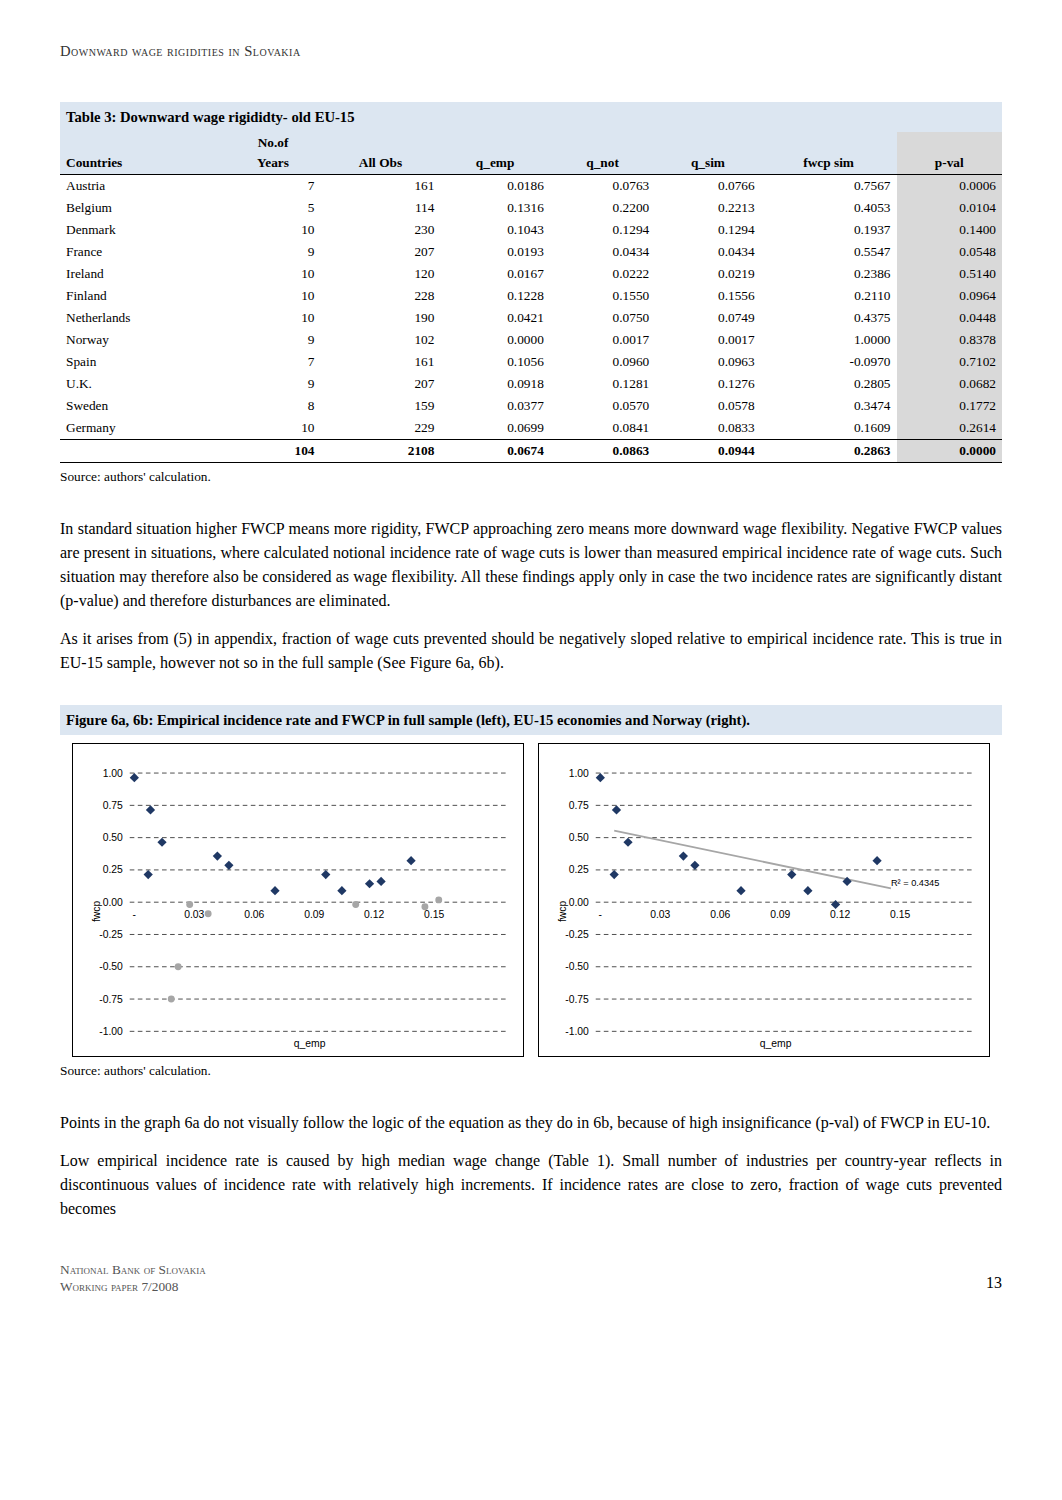Downward wage rigidities in Slovakia
Table 3: Downward wage rigididty- old EU-15
| Countries | No.of Years | All Obs | q_emp | q_not | q_sim | fwcp sim | p-val |
| --- | --- | --- | --- | --- | --- | --- | --- |
| Austria | 7 | 161 | 0.0186 | 0.0763 | 0.0766 | 0.7567 | 0.0006 |
| Belgium | 5 | 114 | 0.1316 | 0.2200 | 0.2213 | 0.4053 | 0.0104 |
| Denmark | 10 | 230 | 0.1043 | 0.1294 | 0.1294 | 0.1937 | 0.1400 |
| France | 9 | 207 | 0.0193 | 0.0434 | 0.0434 | 0.5547 | 0.0548 |
| Ireland | 10 | 120 | 0.0167 | 0.0222 | 0.0219 | 0.2386 | 0.5140 |
| Finland | 10 | 228 | 0.1228 | 0.1550 | 0.1556 | 0.2110 | 0.0964 |
| Netherlands | 10 | 190 | 0.0421 | 0.0750 | 0.0749 | 0.4375 | 0.0448 |
| Norway | 9 | 102 | 0.0000 | 0.0017 | 0.0017 | 1.0000 | 0.8378 |
| Spain | 7 | 161 | 0.1056 | 0.0960 | 0.0963 | -0.0970 | 0.7102 |
| U.K. | 9 | 207 | 0.0918 | 0.1281 | 0.1276 | 0.2805 | 0.0682 |
| Sweden | 8 | 159 | 0.0377 | 0.0570 | 0.0578 | 0.3474 | 0.1772 |
| Germany | 10 | 229 | 0.0699 | 0.0841 | 0.0833 | 0.1609 | 0.2614 |
| | 104 | 2108 | 0.0674 | 0.0863 | 0.0944 | 0.2863 | 0.0000 |
Source: authors' calculation.
In standard situation higher FWCP means more rigidity, FWCP approaching zero means more downward wage flexibility. Negative FWCP values are present in situations, where calculated notional incidence rate of wage cuts is lower than measured empirical incidence rate of wage cuts. Such situation may therefore also be considered as wage flexibility. All these findings apply only in case the two incidence rates are significantly distant (p-value) and therefore disturbances are eliminated.
As it arises from (5) in appendix, fraction of wage cuts prevented should be negatively sloped relative to empirical incidence rate. This is true in EU-15 sample, however not so in the full sample (See Figure 6a, 6b).
Figure 6a, 6b: Empirical incidence rate and FWCP in full sample (left), EU-15 economies and Norway (right).
1.00 0.75 0.50 0.25 0.00 -0.25 -0.50 -0.75 -1.00 - 0.03 0.06 0.09 0.12 0.15 fwcp q_emp
1.00 0.75 0.50 0.25 0.00 -0.25 -0.50 -0.75 -1.00 - 0.03 0.06 0.09 0.12 0.15 fwcp q_emp R² = 0.4345
Source: authors' calculation.
Points in the graph 6a do not visually follow the logic of the equation as they do in 6b, because of high insignificance (p-val) of FWCP in EU-10.
Low empirical incidence rate is caused by high median wage change (Table 1). Small number of industries per country-year reflects in discontinuous values of incidence rate with relatively high increments. If incidence rates are close to zero, fraction of wage cuts prevented becomes
National Bank of Slovakia
Working paper 7/2008
13